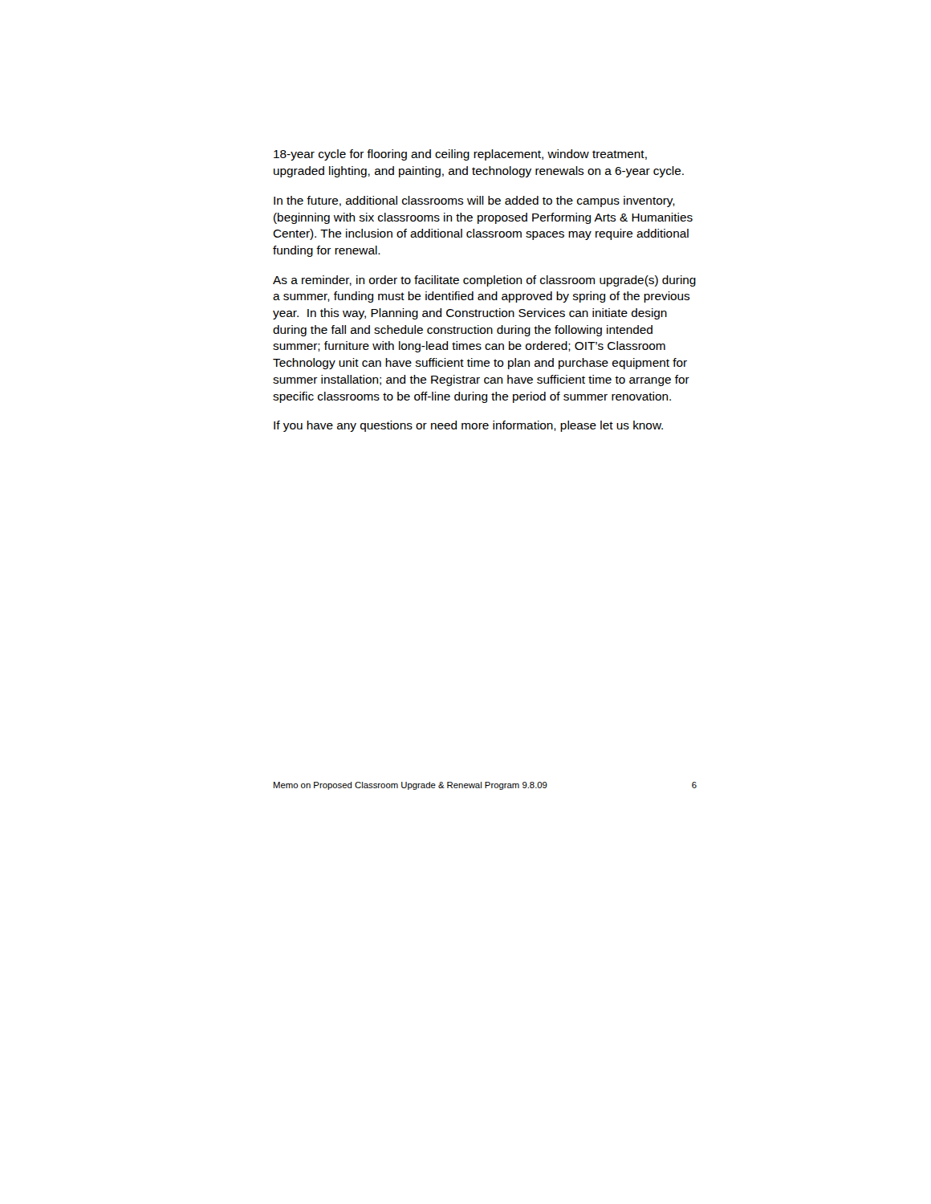18-year cycle for flooring and ceiling replacement, window treatment, upgraded lighting, and painting, and technology renewals on a 6-year cycle.
In the future, additional classrooms will be added to the campus inventory, (beginning with six classrooms in the proposed Performing Arts & Humanities Center). The inclusion of additional classroom spaces may require additional funding for renewal.
As a reminder, in order to facilitate completion of classroom upgrade(s) during a summer, funding must be identified and approved by spring of the previous year. In this way, Planning and Construction Services can initiate design during the fall and schedule construction during the following intended summer; furniture with long-lead times can be ordered; OIT’s Classroom Technology unit can have sufficient time to plan and purchase equipment for summer installation; and the Registrar can have sufficient time to arrange for specific classrooms to be off-line during the period of summer renovation.
If you have any questions or need more information, please let us know.
Memo on Proposed Classroom Upgrade & Renewal Program 9.8.09 6